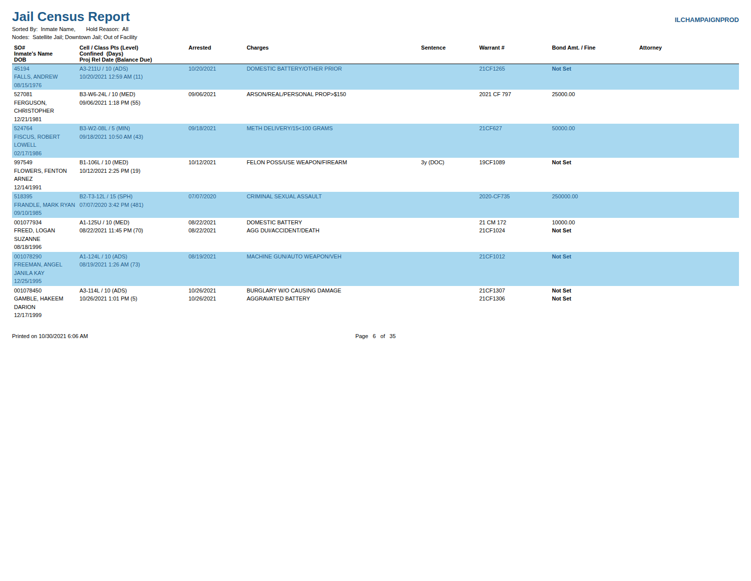ILCHAMPAIGNPROD
Jail Census Report
Sorted By: Inmate Name, Hold Reason: All
Nodes: Satellite Jail; Downtown Jail; Out of Facility
| SO# Inmate's Name DOB | Cell / Class Pts (Level) Confined (Days) Proj Rel Date (Balance Due) | Arrested | Charges | Sentence | Warrant # | Bond Amt. / Fine | Attorney |
| --- | --- | --- | --- | --- | --- | --- | --- |
| 45194 FALLS, ANDREW 08/15/1976 | A3-211U / 10 (ADS) 10/20/2021 12:59 AM (11) | 10/20/2021 | DOMESTIC BATTERY/OTHER PRIOR | | 21CF1265 | Not Set | |
| 527081 FERGUSON, CHRISTOPHER 12/21/1981 | B3-W6-24L / 10 (MED) 09/06/2021 1:18 PM (55) | 09/06/2021 | ARSON/REAL/PERSONAL PROP>$150 | | 2021 CF 797 | 25000.00 | |
| 524764 FISCUS, ROBERT LOWELL 02/17/1986 | B3-W2-08L / 5 (MIN) 09/18/2021 10:50 AM (43) | 09/18/2021 | METH DELIVERY/15<100 GRAMS | | 21CF627 | 50000.00 | |
| 997549 FLOWERS, FENTON ARNEZ 12/14/1991 | B1-106L / 10 (MED) 10/12/2021 2:25 PM (19) | 10/12/2021 | FELON POSS/USE WEAPON/FIREARM | 3y (DOC) | 19CF1089 | Not Set | |
| 518395 FRANDLE, MARK RYAN 09/10/1985 | B2-T3-12L / 15 (SPH) 07/07/2020 3:42 PM (481) | 07/07/2020 | CRIMINAL SEXUAL ASSAULT | | 2020-CF735 | 250000.00 | |
| 001077934 FREED, LOGAN SUZANNE 08/18/1996 | A1-125U / 10 (MED) 08/22/2021 11:45 PM (70) | 08/22/2021 08/22/2021 | DOMESTIC BATTERY AGG DUI/ACCIDENT/DEATH | | 21 CM 172 21CF1024 | 10000.00 Not Set | |
| 001078290 FREEMAN, ANGEL JANILA KAY 12/25/1995 | A1-124L / 10 (ADS) 08/19/2021 1:26 AM (73) | 08/19/2021 | MACHINE GUN/AUTO WEAPON/VEH | | 21CF1012 | Not Set | |
| 001078450 GAMBLE, HAKEEM DARION 12/17/1999 | A3-114L / 10 (ADS) 10/26/2021 1:01 PM (5) | 10/26/2021 10/26/2021 | BURGLARY W/O CAUSING DAMAGE AGGRAVATED BATTERY | | 21CF1307 21CF1306 | Not Set Not Set | |
Printed on 10/30/2021 6:06 AM Page 6 of 35